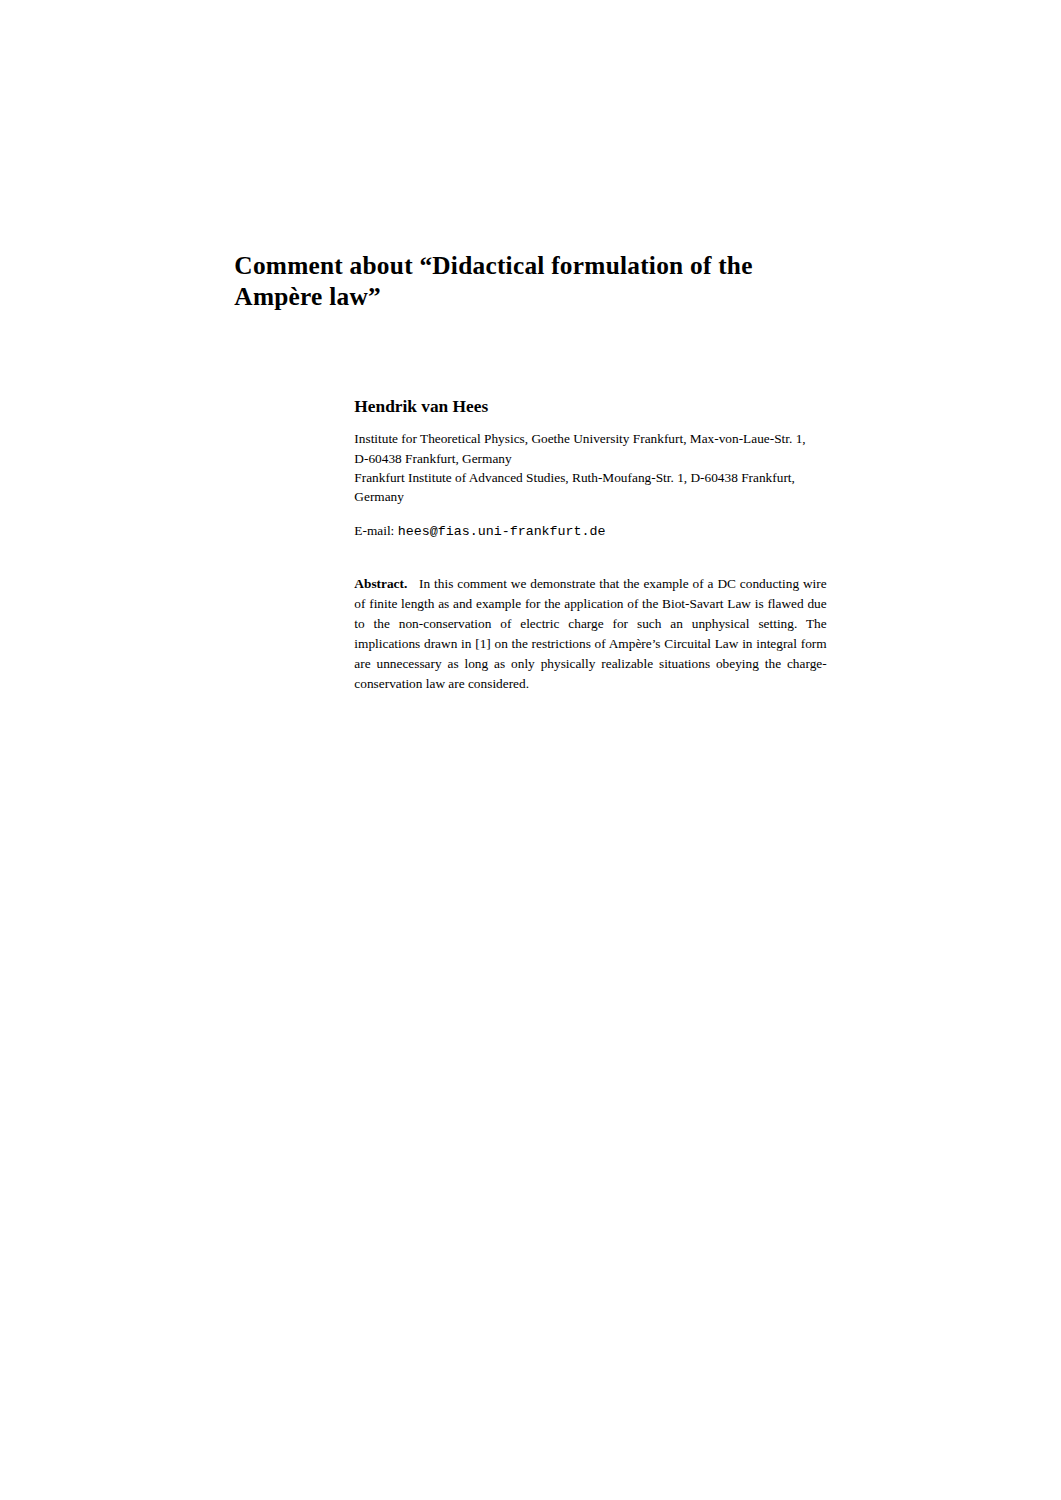Comment about “Didactical formulation of the
Ampère law”
Hendrik van Hees
Institute for Theoretical Physics, Goethe University Frankfurt, Max-von-Laue-Str. 1,
D-60438 Frankfurt, Germany
Frankfurt Institute of Advanced Studies, Ruth-Moufang-Str. 1, D-60438 Frankfurt,
Germany
E-mail: hees@fias.uni-frankfurt.de
Abstract. In this comment we demonstrate that the example of a DC conducting wire of finite length as and example for the application of the Biot-Savart Law is flawed due to the non-conservation of electric charge for such an unphysical setting. The implications drawn in [1] on the restrictions of Ampère’s Circuital Law in integral form are unnecessary as long as only physically realizable situations obeying the charge-conservation law are considered.